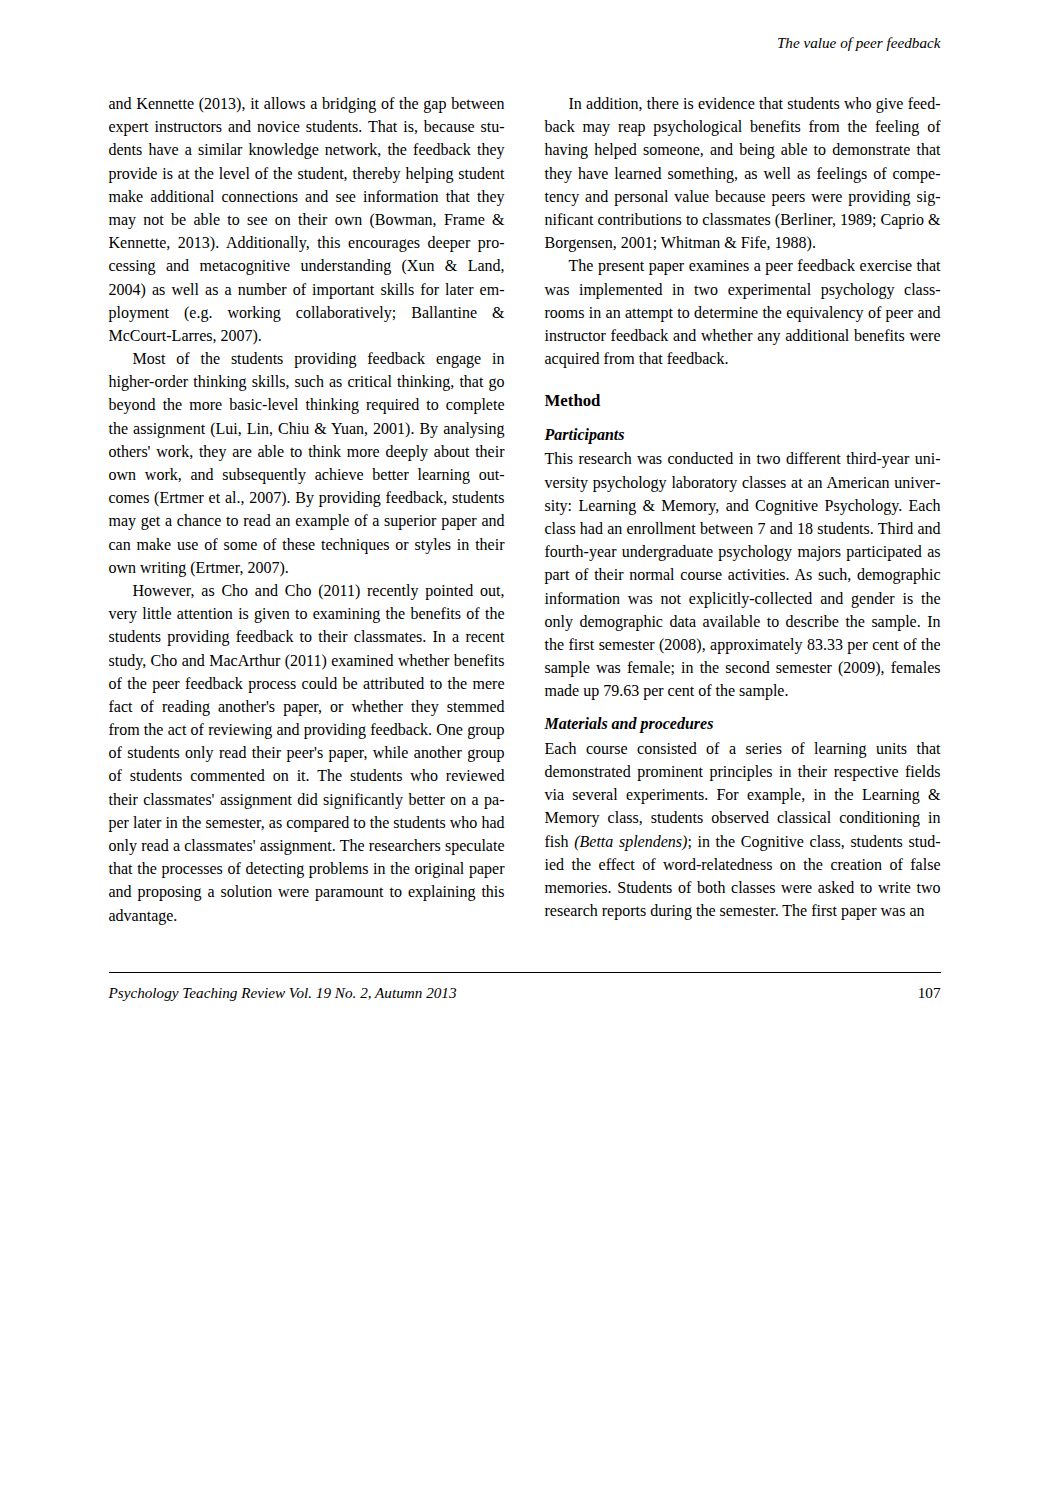The value of peer feedback
and Kennette (2013), it allows a bridging of the gap between expert instructors and novice students. That is, because students have a similar knowledge network, the feedback they provide is at the level of the student, thereby helping student make additional connections and see information that they may not be able to see on their own (Bowman, Frame & Kennette, 2013). Additionally, this encourages deeper pro-cessing and metacognitive understanding (Xun & Land, 2004) as well as a number of important skills for later employment (e.g. working collaboratively; Ballantine & McCourt-Larres, 2007).
Most of the students providing feedback engage in higher-order thinking skills, such as critical thinking, that go beyond the more basic-level thinking required to complete the assignment (Lui, Lin, Chiu & Yuan, 2001). By analysing others' work, they are able to think more deeply about their own work, and subsequently achieve better learning outcomes (Ertmer et al., 2007). By providing feedback, students may get a chance to read an example of a superior paper and can make use of some of these techniques or styles in their own writing (Ertmer, 2007).
However, as Cho and Cho (2011) recently pointed out, very little attention is given to examining the benefits of the students providing feedback to their classmates. In a recent study, Cho and MacArthur (2011) examined whether benefits of the peer feedback process could be attributed to the mere fact of reading another's paper, or whether they stemmed from the act of reviewing and providing feedback. One group of students only read their peer's paper, while another group of students commented on it. The students who reviewed their classmates' assignment did significantly better on a paper later in the semester, as compared to the students who had only read a classmates' assignment. The researchers speculate that the processes of detecting problems in the original paper and proposing a solution were paramount to explaining this advantage.
In addition, there is evidence that students who give feedback may reap psychological benefits from the feeling of having helped someone, and being able to demonstrate that they have learned something, as well as feelings of competency and personal value because peers were providing significant contributions to classmates (Berliner, 1989; Caprio & Borgensen, 2001; Whitman & Fife, 1988).
The present paper examines a peer feedback exercise that was implemented in two experimental psychology classrooms in an attempt to determine the equivalency of peer and instructor feedback and whether any additional benefits were acquired from that feedback.
Method
Participants
This research was conducted in two different third-year university psychology laboratory classes at an American university: Learning & Memory, and Cognitive Psychology. Each class had an enrollment between 7 and 18 students. Third and fourth-year undergraduate psychology majors participated as part of their normal course activities. As such, demographic information was not explicitly-collected and gender is the only demographic data available to describe the sample. In the first semester (2008), approximately 83.33 per cent of the sample was female; in the second semester (2009), females made up 79.63 per cent of the sample.
Materials and procedures
Each course consisted of a series of learning units that demonstrated prominent principles in their respective fields via several experiments. For example, in the Learning & Memory class, students observed classical conditioning in fish (Betta splendens); in the Cognitive class, students studied the effect of word-relatedness on the creation of false memories. Students of both classes were asked to write two research reports during the semester. The first paper was an
Psychology Teaching Review Vol. 19 No. 2, Autumn 2013 107